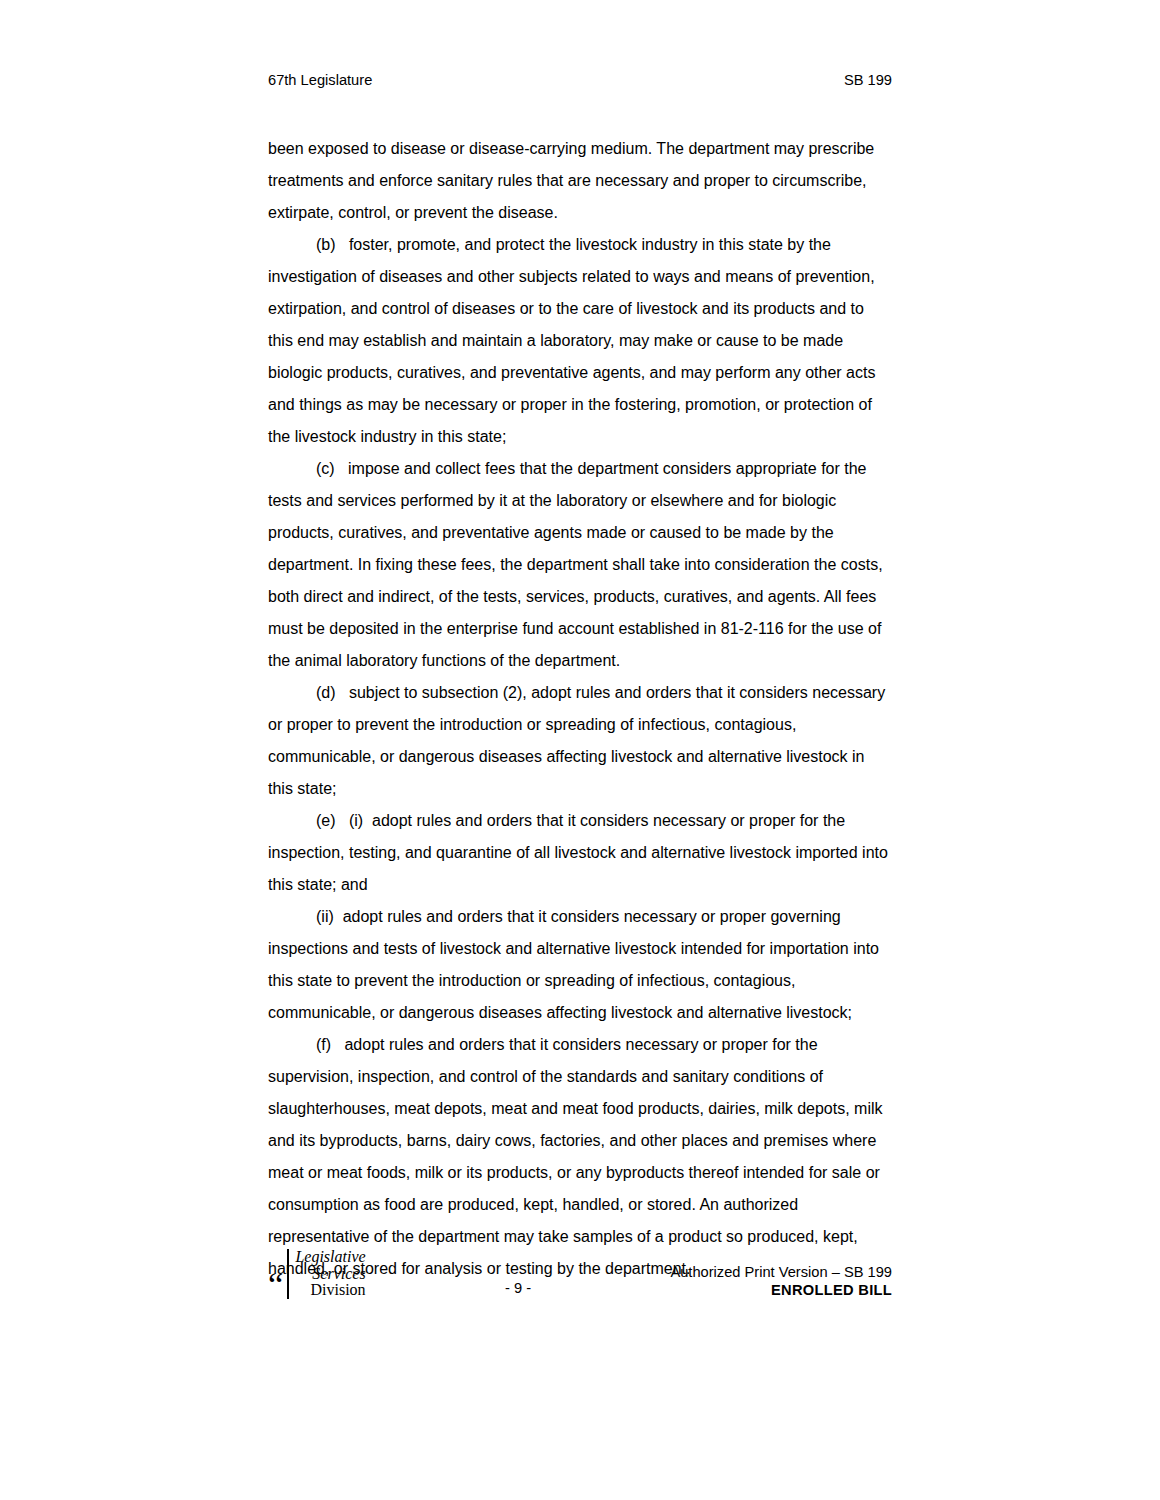67th Legislature
SB 199
been exposed to disease or disease-carrying medium. The department may prescribe treatments and enforce sanitary rules that are necessary and proper to circumscribe, extirpate, control, or prevent the disease.
(b) foster, promote, and protect the livestock industry in this state by the investigation of diseases and other subjects related to ways and means of prevention, extirpation, and control of diseases or to the care of livestock and its products and to this end may establish and maintain a laboratory, may make or cause to be made biologic products, curatives, and preventative agents, and may perform any other acts and things as may be necessary or proper in the fostering, promotion, or protection of the livestock industry in this state;
(c) impose and collect fees that the department considers appropriate for the tests and services performed by it at the laboratory or elsewhere and for biologic products, curatives, and preventative agents made or caused to be made by the department. In fixing these fees, the department shall take into consideration the costs, both direct and indirect, of the tests, services, products, curatives, and agents. All fees must be deposited in the enterprise fund account established in 81-2-116 for the use of the animal laboratory functions of the department.
(d) subject to subsection (2), adopt rules and orders that it considers necessary or proper to prevent the introduction or spreading of infectious, contagious, communicable, or dangerous diseases affecting livestock and alternative livestock in this state;
(e) (i) adopt rules and orders that it considers necessary or proper for the inspection, testing, and quarantine of all livestock and alternative livestock imported into this state; and
(ii) adopt rules and orders that it considers necessary or proper governing inspections and tests of livestock and alternative livestock intended for importation into this state to prevent the introduction or spreading of infectious, contagious, communicable, or dangerous diseases affecting livestock and alternative livestock;
(f) adopt rules and orders that it considers necessary or proper for the supervision, inspection, and control of the standards and sanitary conditions of slaughterhouses, meat depots, meat and meat food products, dairies, milk depots, milk and its byproducts, barns, dairy cows, factories, and other places and premises where meat or meat foods, milk or its products, or any byproducts thereof intended for sale or consumption as food are produced, kept, handled, or stored. An authorized representative of the department may take samples of a product so produced, kept, handled, or stored for analysis or testing by the department.
“ Legislative Services Division
- 9 -
Authorized Print Version – SB 199
ENROLLED BILL